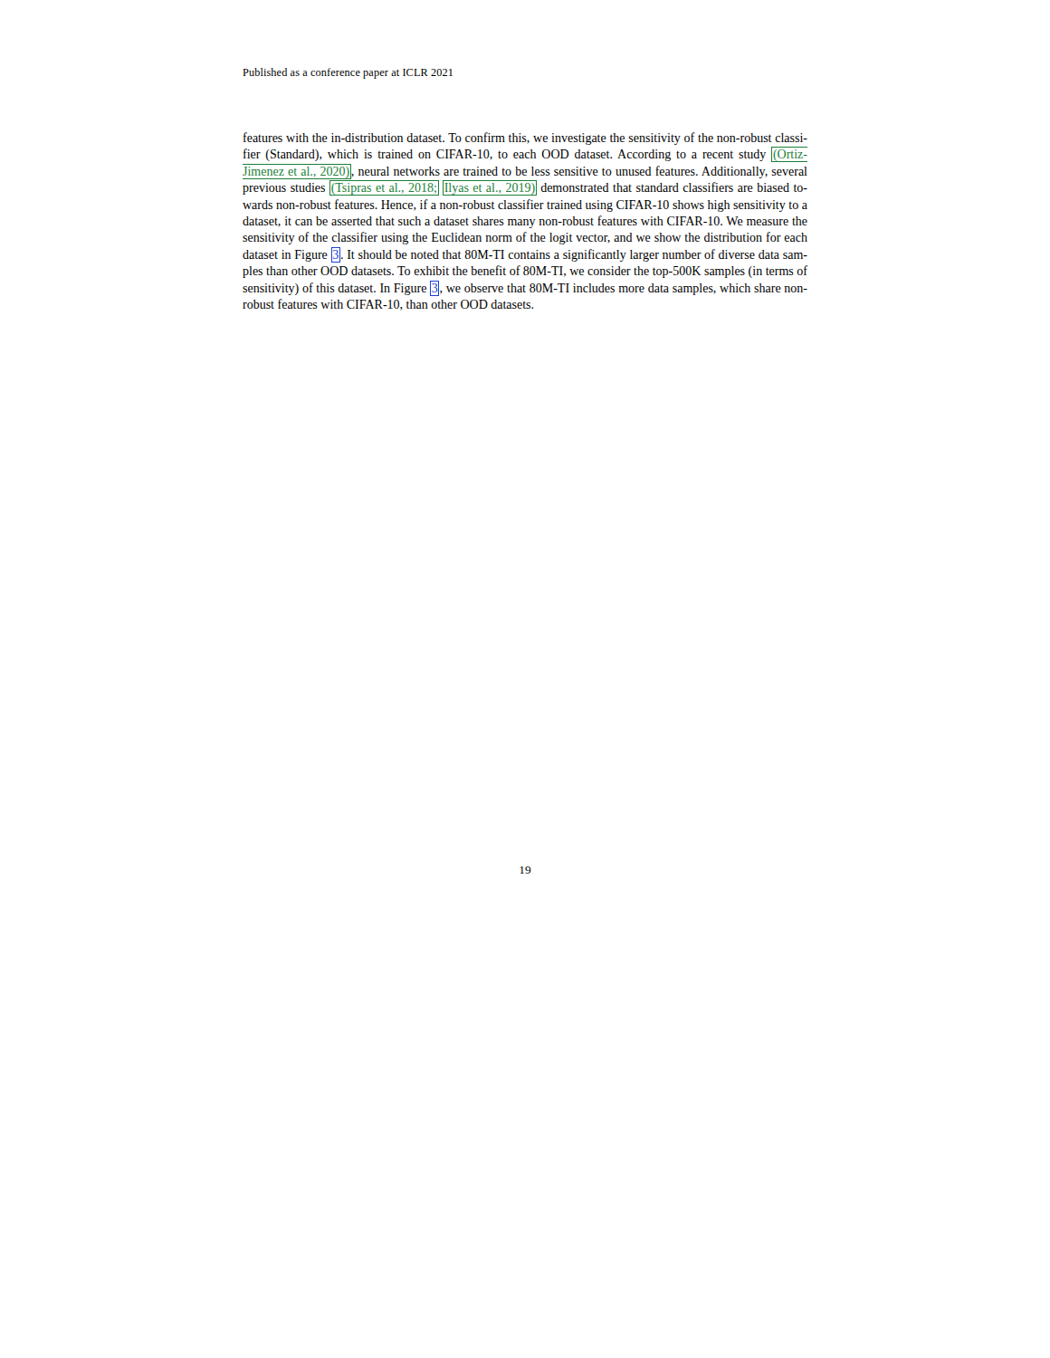Published as a conference paper at ICLR 2021
features with the in-distribution dataset. To confirm this, we investigate the sensitivity of the non-robust classifier (Standard), which is trained on CIFAR-10, to each OOD dataset. According to a recent study (Ortiz-Jimenez et al., 2020), neural networks are trained to be less sensitive to unused features. Additionally, several previous studies (Tsipras et al., 2018; Ilyas et al., 2019) demonstrated that standard classifiers are biased towards non-robust features. Hence, if a non-robust classifier trained using CIFAR-10 shows high sensitivity to a dataset, it can be asserted that such a dataset shares many non-robust features with CIFAR-10. We measure the sensitivity of the classifier using the Euclidean norm of the logit vector, and we show the distribution for each dataset in Figure 3. It should be noted that 80M-TI contains a significantly larger number of diverse data samples than other OOD datasets. To exhibit the benefit of 80M-TI, we consider the top-500K samples (in terms of sensitivity) of this dataset. In Figure 3, we observe that 80M-TI includes more data samples, which share non-robust features with CIFAR-10, than other OOD datasets.
19